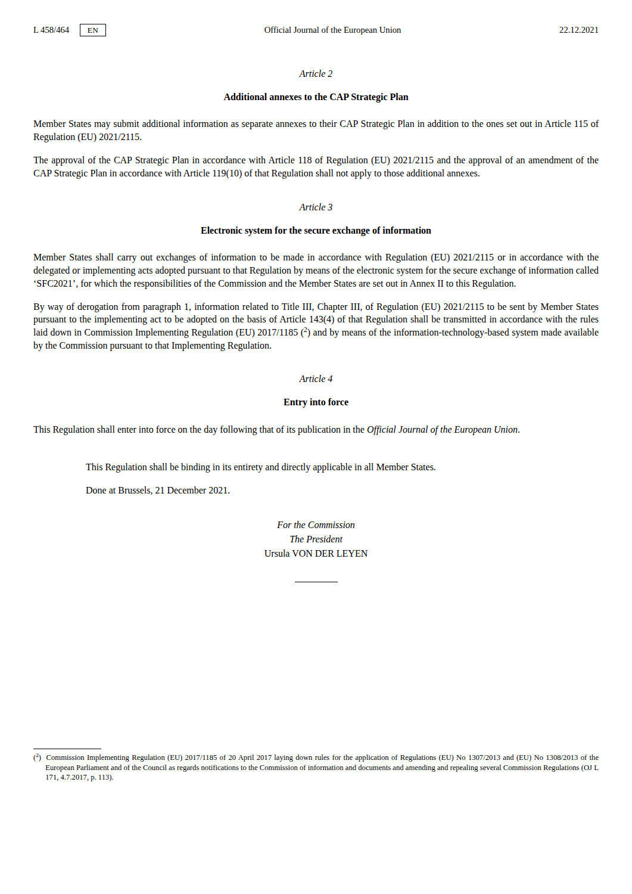L 458/464 EN
Official Journal of the European Union
22.12.2021
Article 2
Additional annexes to the CAP Strategic Plan
Member States may submit additional information as separate annexes to their CAP Strategic Plan in addition to the ones set out in Article 115 of Regulation (EU) 2021/2115.
The approval of the CAP Strategic Plan in accordance with Article 118 of Regulation (EU) 2021/2115 and the approval of an amendment of the CAP Strategic Plan in accordance with Article 119(10) of that Regulation shall not apply to those additional annexes.
Article 3
Electronic system for the secure exchange of information
Member States shall carry out exchanges of information to be made in accordance with Regulation (EU) 2021/2115 or in accordance with the delegated or implementing acts adopted pursuant to that Regulation by means of the electronic system for the secure exchange of information called ‘SFC2021’, for which the responsibilities of the Commission and the Member States are set out in Annex II to this Regulation.
By way of derogation from paragraph 1, information related to Title III, Chapter III, of Regulation (EU) 2021/2115 to be sent by Member States pursuant to the implementing act to be adopted on the basis of Article 143(4) of that Regulation shall be transmitted in accordance with the rules laid down in Commission Implementing Regulation (EU) 2017/1185 (2) and by means of the information-technology-based system made available by the Commission pursuant to that Implementing Regulation.
Article 4
Entry into force
This Regulation shall enter into force on the day following that of its publication in the Official Journal of the European Union.
This Regulation shall be binding in its entirety and directly applicable in all Member States.
Done at Brussels, 21 December 2021.
For the Commission
The President
Ursula VON DER LEYEN
(2) Commission Implementing Regulation (EU) 2017/1185 of 20 April 2017 laying down rules for the application of Regulations (EU) No 1307/2013 and (EU) No 1308/2013 of the European Parliament and of the Council as regards notifications to the Commission of information and documents and amending and repealing several Commission Regulations (OJ L 171, 4.7.2017, p. 113).